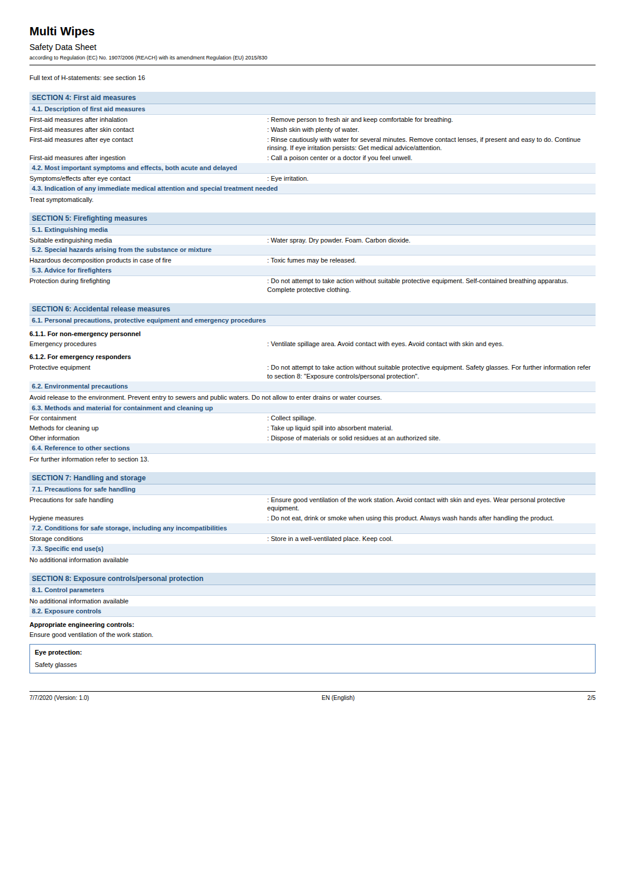Multi Wipes
Safety Data Sheet
according to Regulation (EC) No. 1907/2006 (REACH) with its amendment Regulation (EU) 2015/830
Full text of H-statements: see section 16
SECTION 4: First aid measures
4.1. Description of first aid measures
| First-aid measures after inhalation | : Remove person to fresh air and keep comfortable for breathing. |
| First-aid measures after skin contact | : Wash skin with plenty of water. |
| First-aid measures after eye contact | : Rinse cautiously with water for several minutes. Remove contact lenses, if present and easy to do. Continue rinsing. If eye irritation persists: Get medical advice/attention. |
| First-aid measures after ingestion | : Call a poison center or a doctor if you feel unwell. |
4.2. Most important symptoms and effects, both acute and delayed
| Symptoms/effects after eye contact | : Eye irritation. |
4.3. Indication of any immediate medical attention and special treatment needed
Treat symptomatically.
SECTION 5: Firefighting measures
5.1. Extinguishing media
| Suitable extinguishing media | : Water spray. Dry powder. Foam. Carbon dioxide. |
5.2. Special hazards arising from the substance or mixture
| Hazardous decomposition products in case of fire | : Toxic fumes may be released. |
5.3. Advice for firefighters
| Protection during firefighting | : Do not attempt to take action without suitable protective equipment. Self-contained breathing apparatus. Complete protective clothing. |
SECTION 6: Accidental release measures
6.1. Personal precautions, protective equipment and emergency procedures
6.1.1. For non-emergency personnel
| Emergency procedures | : Ventilate spillage area. Avoid contact with eyes. Avoid contact with skin and eyes. |
6.1.2. For emergency responders
| Protective equipment | : Do not attempt to take action without suitable protective equipment. Safety glasses. For further information refer to section 8: "Exposure controls/personal protection". |
6.2. Environmental precautions
Avoid release to the environment. Prevent entry to sewers and public waters. Do not allow to enter drains or water courses.
6.3. Methods and material for containment and cleaning up
| For containment | : Collect spillage. |
| Methods for cleaning up | : Take up liquid spill into absorbent material. |
| Other information | : Dispose of materials or solid residues at an authorized site. |
6.4. Reference to other sections
For further information refer to section 13.
SECTION 7: Handling and storage
7.1. Precautions for safe handling
| Precautions for safe handling | : Ensure good ventilation of the work station. Avoid contact with skin and eyes. Wear personal protective equipment. |
| Hygiene measures | : Do not eat, drink or smoke when using this product. Always wash hands after handling the product. |
7.2. Conditions for safe storage, including any incompatibilities
| Storage conditions | : Store in a well-ventilated place. Keep cool. |
7.3. Specific end use(s)
No additional information available
SECTION 8: Exposure controls/personal protection
8.1. Control parameters
No additional information available
8.2. Exposure controls
Appropriate engineering controls:
Ensure good ventilation of the work station.
Eye protection:
Safety glasses
7/7/2020 (Version: 1.0)
EN (English)
2/5